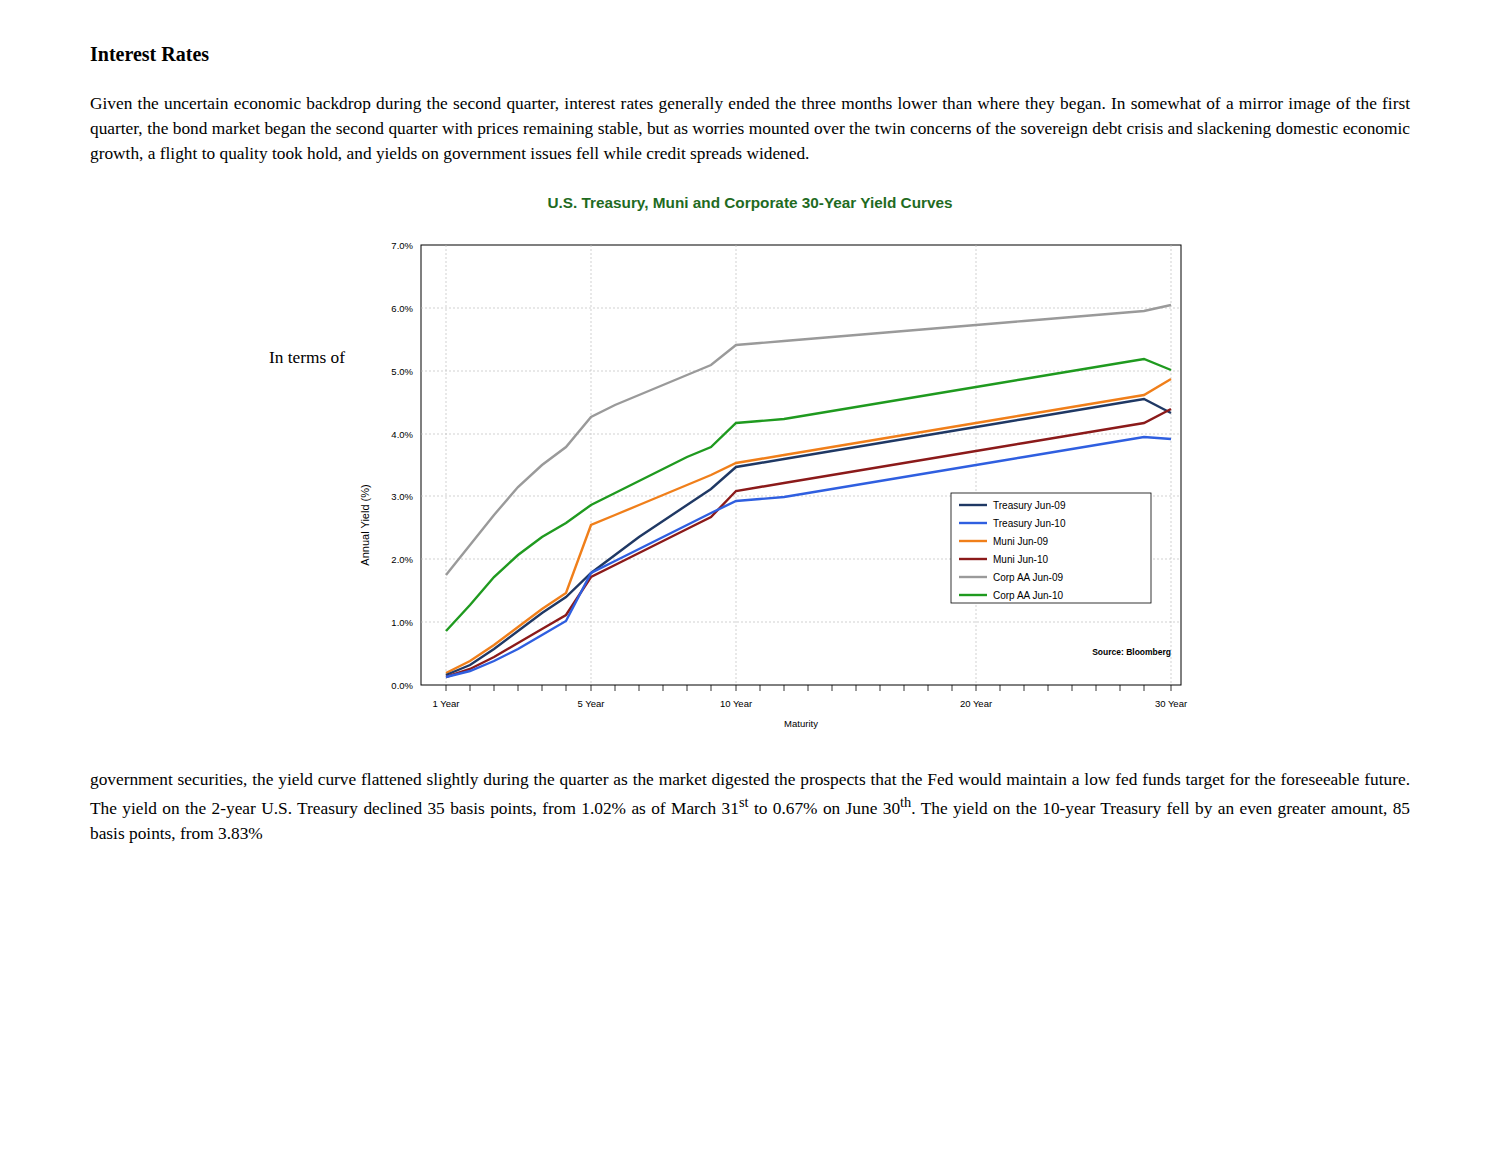Interest Rates
Given the uncertain economic backdrop during the second quarter, interest rates generally ended the three months lower than where they began. In somewhat of a mirror image of the first quarter, the bond market began the second quarter with prices remaining stable, but as worries mounted over the twin concerns of the sovereign debt crisis and slackening domestic economic growth, a flight to quality took hold, and yields on government issues fell while credit spreads widened.
U.S. Treasury, Muni and Corporate 30-Year Yield Curves
In terms of
Annual Yield (%) 7.0% 6.0% 5.0% 4.0% 3.0% 2.0% 1.0% 0.0% 1 Year 5 Year 10 Year 20 Year 30 Year Maturity Treasury Jun-09 Treasury Jun-10 Muni Jun-09 Muni Jun-10 Corp AA Jun-09 Corp AA Jun-10 Source: Bloomberg
government securities, the yield curve flattened slightly during the quarter as the market digested the prospects that the Fed would maintain a low fed funds target for the foreseeable future. The yield on the 2-year U.S. Treasury declined 35 basis points, from 1.02% as of March 31st to 0.67% on June 30th. The yield on the 10-year Treasury fell by an even greater amount, 85 basis points, from 3.83%